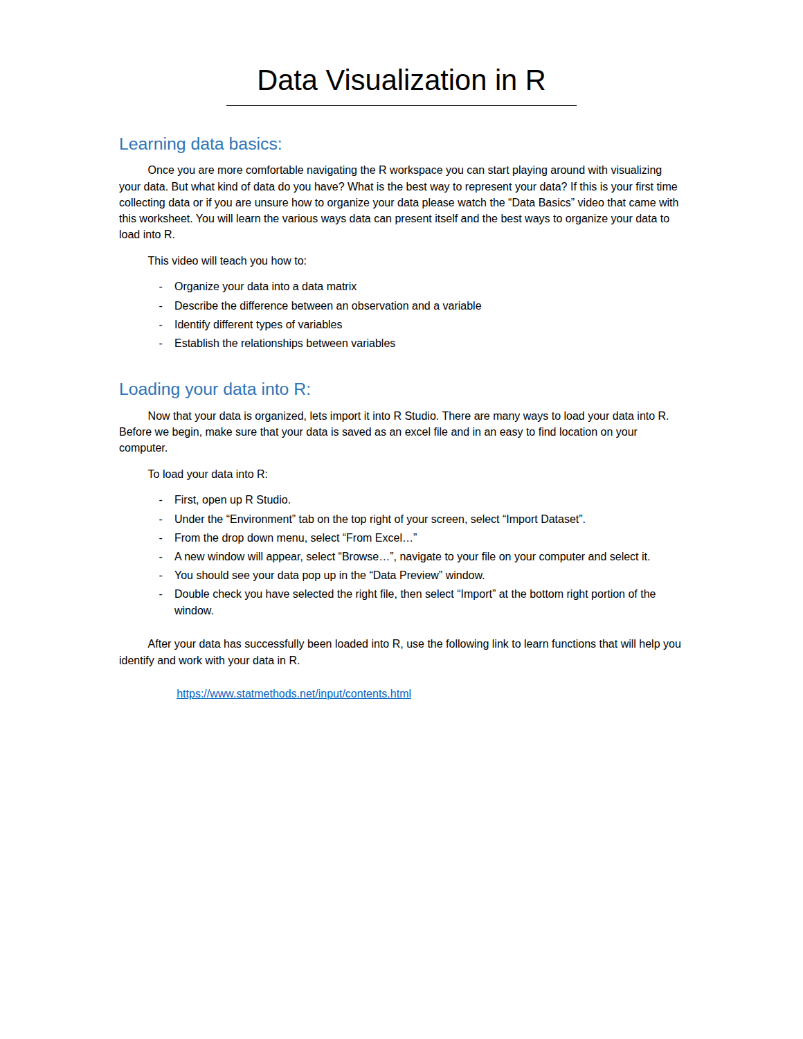Data Visualization in R
Learning data basics:
Once you are more comfortable navigating the R workspace you can start playing around with visualizing your data. But what kind of data do you have? What is the best way to represent your data? If this is your first time collecting data or if you are unsure how to organize your data please watch the “Data Basics” video that came with this worksheet. You will learn the various ways data can present itself and the best ways to organize your data to load into R.
This video will teach you how to:
Organize your data into a data matrix
Describe the difference between an observation and a variable
Identify different types of variables
Establish the relationships between variables
Loading your data into R:
Now that your data is organized, lets import it into R Studio. There are many ways to load your data into R. Before we begin, make sure that your data is saved as an excel file and in an easy to find location on your computer.
To load your data into R:
First, open up R Studio.
Under the “Environment” tab on the top right of your screen, select “Import Dataset”.
From the drop down menu, select “From Excel…”
A new window will appear, select “Browse…”, navigate to your file on your computer and select it.
You should see your data pop up in the “Data Preview” window.
Double check you have selected the right file, then select “Import” at the bottom right portion of the window.
After your data has successfully been loaded into R, use the following link to learn functions that will help you identify and work with your data in R.
https://www.statmethods.net/input/contents.html